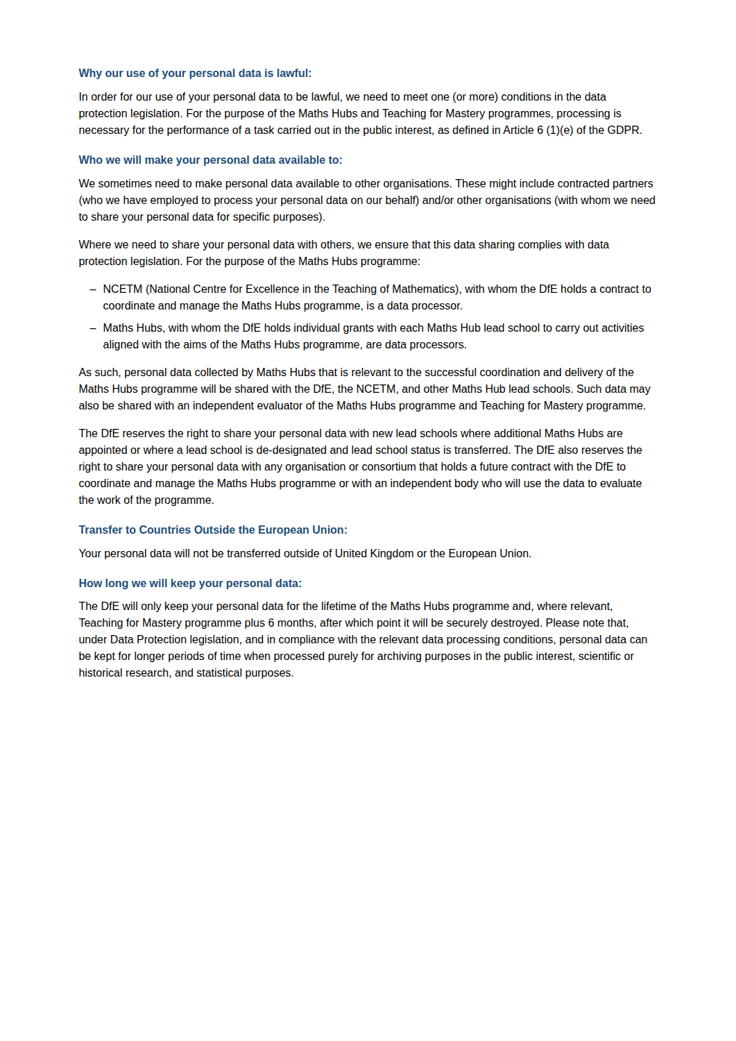Why our use of your personal data is lawful:
In order for our use of your personal data to be lawful, we need to meet one (or more) conditions in the data protection legislation. For the purpose of the Maths Hubs and Teaching for Mastery programmes, processing is necessary for the performance of a task carried out in the public interest, as defined in Article 6 (1)(e) of the GDPR.
Who we will make your personal data available to:
We sometimes need to make personal data available to other organisations. These might include contracted partners (who we have employed to process your personal data on our behalf) and/or other organisations (with whom we need to share your personal data for specific purposes).
Where we need to share your personal data with others, we ensure that this data sharing complies with data protection legislation. For the purpose of the Maths Hubs programme:
NCETM (National Centre for Excellence in the Teaching of Mathematics), with whom the DfE holds a contract to coordinate and manage the Maths Hubs programme, is a data processor.
Maths Hubs, with whom the DfE holds individual grants with each Maths Hub lead school to carry out activities aligned with the aims of the Maths Hubs programme, are data processors.
As such, personal data collected by Maths Hubs that is relevant to the successful coordination and delivery of the Maths Hubs programme will be shared with the DfE, the NCETM, and other Maths Hub lead schools. Such data may also be shared with an independent evaluator of the Maths Hubs programme and Teaching for Mastery programme.
The DfE reserves the right to share your personal data with new lead schools where additional Maths Hubs are appointed or where a lead school is de-designated and lead school status is transferred. The DfE also reserves the right to share your personal data with any organisation or consortium that holds a future contract with the DfE to coordinate and manage the Maths Hubs programme or with an independent body who will use the data to evaluate the work of the programme.
Transfer to Countries Outside the European Union:
Your personal data will not be transferred outside of United Kingdom or the European Union.
How long we will keep your personal data:
The DfE will only keep your personal data for the lifetime of the Maths Hubs programme and, where relevant, Teaching for Mastery programme plus 6 months, after which point it will be securely destroyed. Please note that, under Data Protection legislation, and in compliance with the relevant data processing conditions, personal data can be kept for longer periods of time when processed purely for archiving purposes in the public interest, scientific or historical research, and statistical purposes.